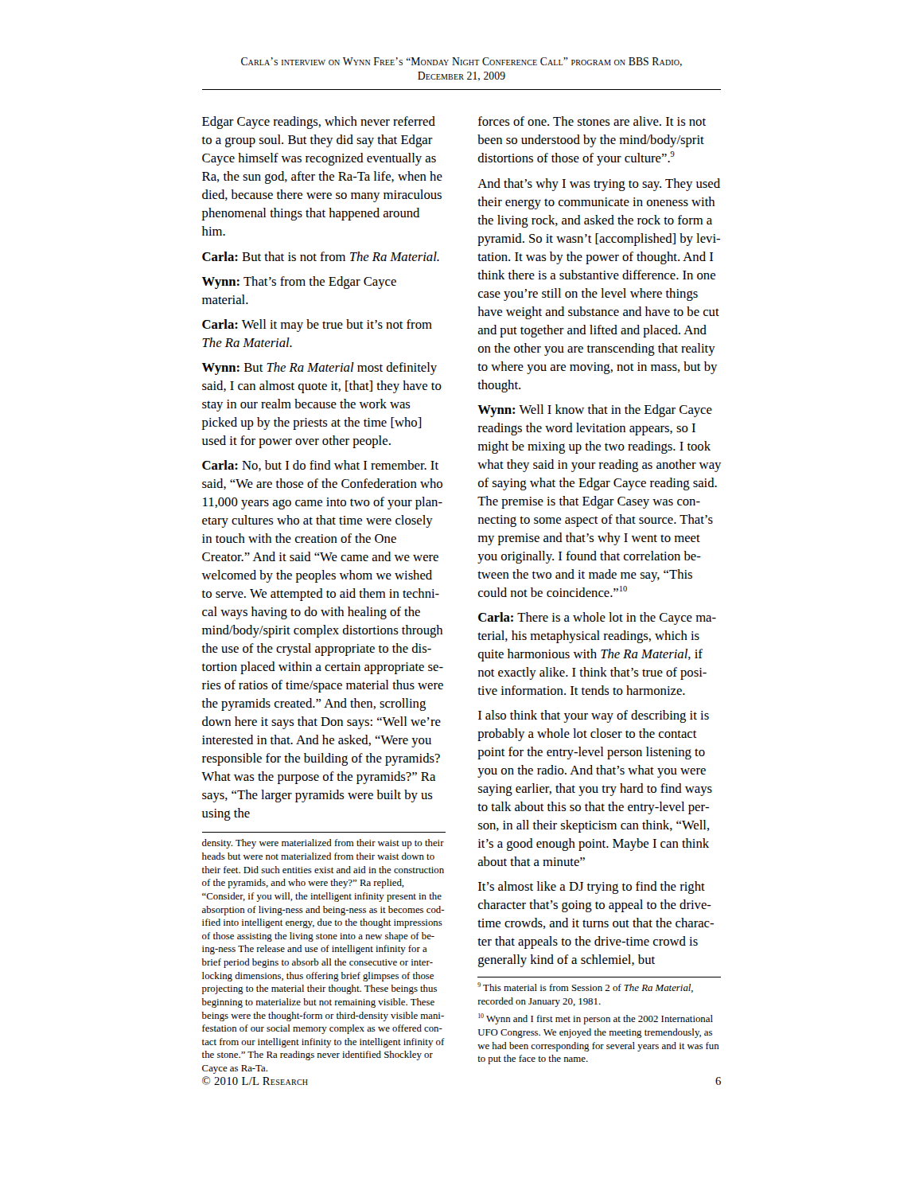Carla’s interview on Wynn Free’s “Monday Night Conference Call” program on BBS Radio, December 21, 2009
Edgar Cayce readings, which never referred to a group soul. But they did say that Edgar Cayce himself was recognized eventually as Ra, the sun god, after the Ra-Ta life, when he died, because there were so many miraculous phenomenal things that happened around him.
Carla: But that is not from The Ra Material.
Wynn: That’s from the Edgar Cayce material.
Carla: Well it may be true but it’s not from The Ra Material.
Wynn: But The Ra Material most definitely said, I can almost quote it, [that] they have to stay in our realm because the work was picked up by the priests at the time [who] used it for power over other people.
Carla: No, but I do find what I remember. It said, “We are those of the Confederation who 11,000 years ago came into two of your planetary cultures who at that time were closely in touch with the creation of the One Creator.” And it said “We came and we were welcomed by the peoples whom we wished to serve. We attempted to aid them in technical ways having to do with healing of the mind/body/spirit complex distortions through the use of the crystal appropriate to the distortion placed within a certain appropriate series of ratios of time/space material thus were the pyramids created.” And then, scrolling down here it says that Don says: “Well we’re interested in that. And he asked, “Were you responsible for the building of the pyramids? What was the purpose of the pyramids?” Ra says, “The larger pyramids were built by us using the
density. They were materialized from their waist up to their heads but were not materialized from their waist down to their feet. Did such entities exist and aid in the construction of the pyramids, and who were they?” Ra replied, “Consider, if you will, the intelligent infinity present in the absorption of living-ness and being-ness as it becomes codified into intelligent energy, due to the thought impressions of those assisting the living stone into a new shape of being-ness The release and use of intelligent infinity for a brief period begins to absorb all the consecutive or interlocking dimensions, thus offering brief glimpses of those projecting to the material their thought. These beings thus beginning to materialize but not remaining visible. These beings were the thought-form or third-density visible manifestation of our social memory complex as we offered contact from our intelligent infinity to the intelligent infinity of the stone.” The Ra readings never identified Shockley or Cayce as Ra-Ta.
forces of one. The stones are alive. It is not been so understood by the mind/body/sprit distortions of those of your culture”.9
And that’s why I was trying to say. They used their energy to communicate in oneness with the living rock, and asked the rock to form a pyramid. So it wasn’t [accomplished] by levitation. It was by the power of thought. And I think there is a substantive difference. In one case you’re still on the level where things have weight and substance and have to be cut and put together and lifted and placed. And on the other you are transcending that reality to where you are moving, not in mass, but by thought.
Wynn: Well I know that in the Edgar Cayce readings the word levitation appears, so I might be mixing up the two readings. I took what they said in your reading as another way of saying what the Edgar Cayce reading said. The premise is that Edgar Casey was connecting to some aspect of that source. That’s my premise and that’s why I went to meet you originally. I found that correlation between the two and it made me say, “This could not be coincidence.”10
Carla: There is a whole lot in the Cayce material, his metaphysical readings, which is quite harmonious with The Ra Material, if not exactly alike. I think that’s true of positive information. It tends to harmonize.
I also think that your way of describing it is probably a whole lot closer to the contact point for the entry-level person listening to you on the radio. And that’s what you were saying earlier, that you try hard to find ways to talk about this so that the entry-level person, in all their skepticism can think, “Well, it’s a good enough point. Maybe I can think about that a minute”
It’s almost like a DJ trying to find the right character that’s going to appeal to the drive-time crowds, and it turns out that the character that appeals to the drive-time crowd is generally kind of a schlemiel, but
9 This material is from Session 2 of The Ra Material, recorded on January 20, 1981.
10 Wynn and I first met in person at the 2002 International UFO Congress. We enjoyed the meeting tremendously, as we had been corresponding for several years and it was fun to put the face to the name.
© 2010 L/L Research 6